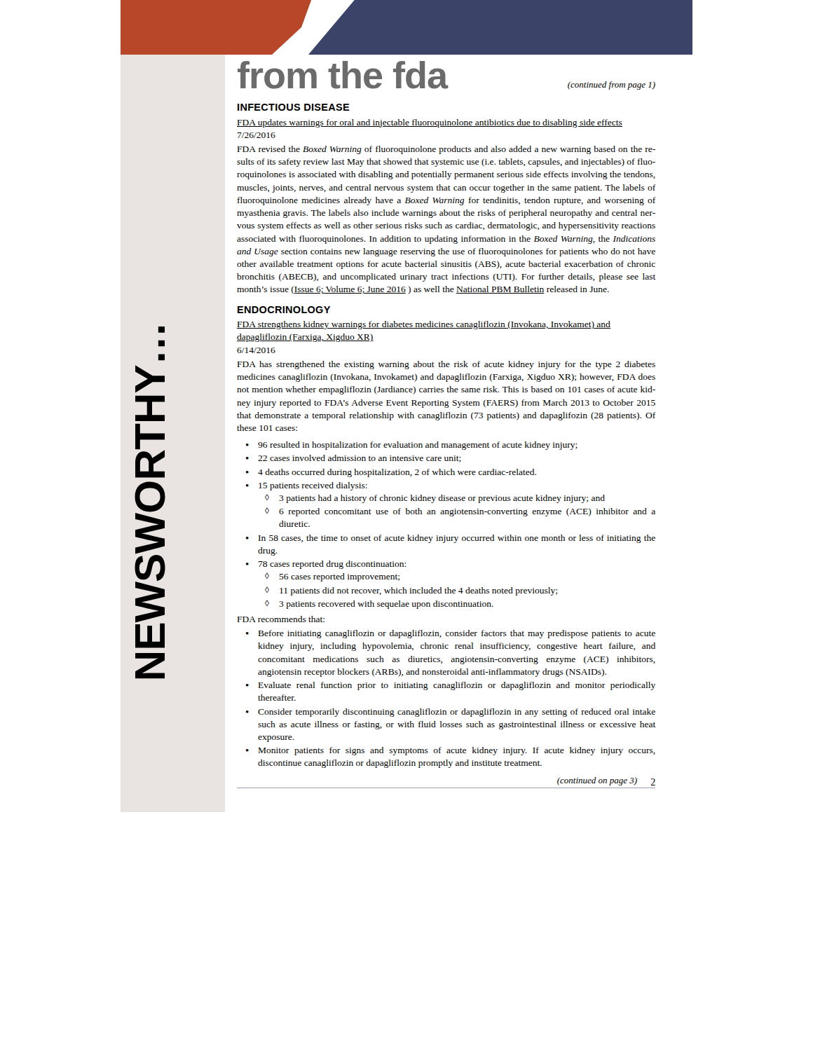NEWSWORTHY…
(continued from page 1)
from the fda
INFECTIOUS DISEASE
FDA updates warnings for oral and injectable fluoroquinolone antibiotics due to disabling side effects
7/26/2016
FDA revised the Boxed Warning of fluoroquinolone products and also added a new warning based on the results of its safety review last May that showed that systemic use (i.e. tablets, capsules, and injectables) of fluoroquinolones is associated with disabling and potentially permanent serious side effects involving the tendons, muscles, joints, nerves, and central nervous system that can occur together in the same patient. The labels of fluoroquinolone medicines already have a Boxed Warning for tendinitis, tendon rupture, and worsening of myasthenia gravis. The labels also include warnings about the risks of peripheral neuropathy and central nervous system effects as well as other serious risks such as cardiac, dermatologic, and hypersensitivity reactions associated with fluoroquinolones. In addition to updating information in the Boxed Warning, the Indications and Usage section contains new language reserving the use of fluoroquinolones for patients who do not have other available treatment options for acute bacterial sinusitis (ABS), acute bacterial exacerbation of chronic bronchitis (ABECB), and uncomplicated urinary tract infections (UTI). For further details, please see last month’s issue (Issue 6; Volume 6; June 2016 ) as well the National PBM Bulletin released in June.
ENDOCRINOLOGY
FDA strengthens kidney warnings for diabetes medicines canagliflozin (Invokana, Invokamet) and dapagliflozin (Farxiga, Xigduo XR)
6/14/2016
FDA has strengthened the existing warning about the risk of acute kidney injury for the type 2 diabetes medicines canagliflozin (Invokana, Invokamet) and dapagliflozin (Farxiga, Xigduo XR); however, FDA does not mention whether empagliflozin (Jardiance) carries the same risk. This is based on 101 cases of acute kidney injury reported to FDA’s Adverse Event Reporting System (FAERS) from March 2013 to October 2015 that demonstrate a temporal relationship with canagliflozin (73 patients) and dapaglifozin (28 patients). Of these 101 cases:
96 resulted in hospitalization for evaluation and management of acute kidney injury;
22 cases involved admission to an intensive care unit;
4 deaths occurred during hospitalization, 2 of which were cardiac-related.
15 patients received dialysis:
3 patients had a history of chronic kidney disease or previous acute kidney injury; and
6 reported concomitant use of both an angiotensin-converting enzyme (ACE) inhibitor and a diuretic.
In 58 cases, the time to onset of acute kidney injury occurred within one month or less of initiating the drug.
78 cases reported drug discontinuation:
56 cases reported improvement;
11 patients did not recover, which included the 4 deaths noted previously;
3 patients recovered with sequelae upon discontinuation.
FDA recommends that:
Before initiating canagliflozin or dapagliflozin, consider factors that may predispose patients to acute kidney injury, including hypovolemia, chronic renal insufficiency, congestive heart failure, and concomitant medications such as diuretics, angiotensin-converting enzyme (ACE) inhibitors, angiotensin receptor blockers (ARBs), and nonsteroidal anti-inflammatory drugs (NSAIDs).
Evaluate renal function prior to initiating canagliflozin or dapagliflozin and monitor periodically thereafter.
Consider temporarily discontinuing canagliflozin or dapagliflozin in any setting of reduced oral intake such as acute illness or fasting, or with fluid losses such as gastrointestinal illness or excessive heat exposure.
Monitor patients for signs and symptoms of acute kidney injury. If acute kidney injury occurs, discontinue canagliflozin or dapagliflozin promptly and institute treatment.
(continued on page 3)
2